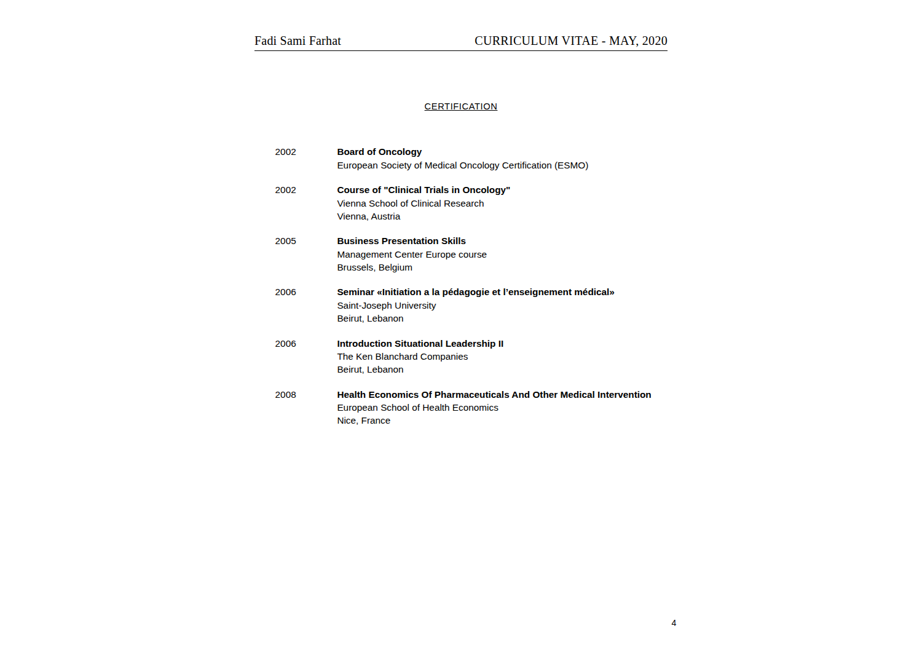Fadi Sami Farhat
CURRICULUM VITAE - MAY, 2020
CERTIFICATION
2002
Board of Oncology
European Society of Medical Oncology Certification (ESMO)
2002
Course of "Clinical Trials in Oncology"
Vienna School of Clinical Research
Vienna, Austria
2005
Business Presentation Skills
Management Center Europe course
Brussels, Belgium
2006
Seminar «Initiation a la pédagogie et l’enseignement médical»
Saint-Joseph University
Beirut, Lebanon
2006
Introduction Situational Leadership II
The Ken Blanchard Companies
Beirut, Lebanon
2008
Health Economics Of Pharmaceuticals And Other Medical Intervention
European School of Health Economics
Nice, France
4